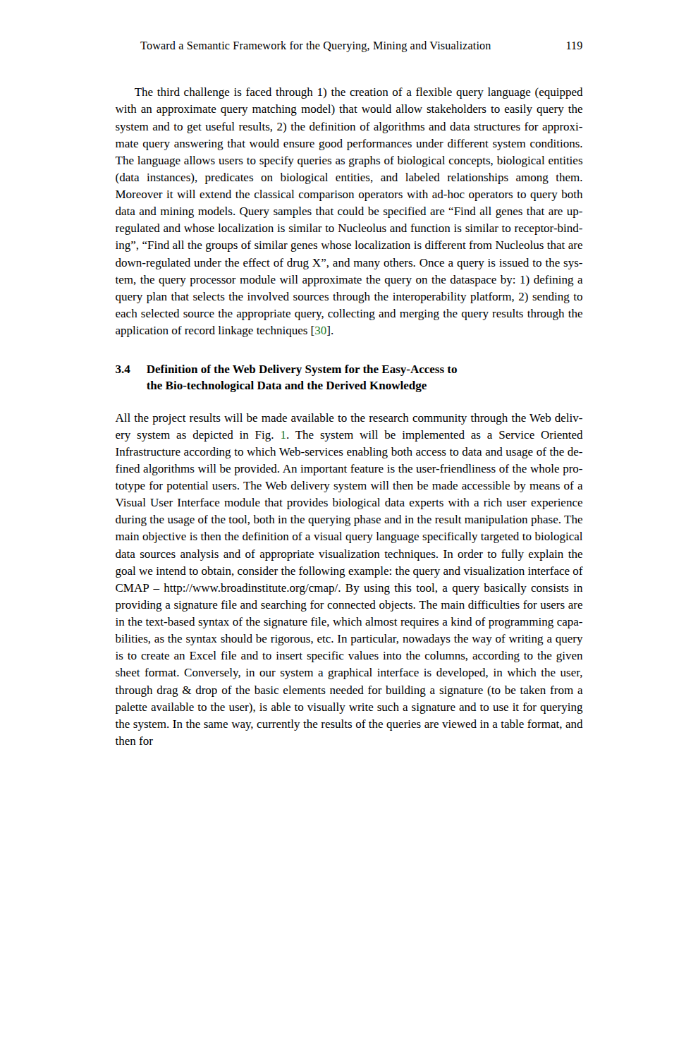Toward a Semantic Framework for the Querying, Mining and Visualization 119
The third challenge is faced through 1) the creation of a flexible query language (equipped with an approximate query matching model) that would allow stakeholders to easily query the system and to get useful results, 2) the definition of algorithms and data structures for approximate query answering that would ensure good performances under different system conditions. The language allows users to specify queries as graphs of biological concepts, biological entities (data instances), predicates on biological entities, and labeled relationships among them. Moreover it will extend the classical comparison operators with ad-hoc operators to query both data and mining models. Query samples that could be specified are “Find all genes that are up-regulated and whose localization is similar to Nucleolus and function is similar to receptor-binding”, “Find all the groups of similar genes whose localization is different from Nucleolus that are down-regulated under the effect of drug X”, and many others. Once a query is issued to the system, the query processor module will approximate the query on the dataspace by: 1) defining a query plan that selects the involved sources through the interoperability platform, 2) sending to each selected source the appropriate query, collecting and merging the query results through the application of record linkage techniques [30].
3.4 Definition of the Web Delivery System for the Easy-Access to the Bio-technological Data and the Derived Knowledge
All the project results will be made available to the research community through the Web delivery system as depicted in Fig. 1. The system will be implemented as a Service Oriented Infrastructure according to which Web-services enabling both access to data and usage of the defined algorithms will be provided. An important feature is the user-friendliness of the whole prototype for potential users. The Web delivery system will then be made accessible by means of a Visual User Interface module that provides biological data experts with a rich user experience during the usage of the tool, both in the querying phase and in the result manipulation phase. The main objective is then the definition of a visual query language specifically targeted to biological data sources analysis and of appropriate visualization techniques. In order to fully explain the goal we intend to obtain, consider the following example: the query and visualization interface of CMAP – http://www.broadinstitute.org/cmap/. By using this tool, a query basically consists in providing a signature file and searching for connected objects. The main difficulties for users are in the text-based syntax of the signature file, which almost requires a kind of programming capabilities, as the syntax should be rigorous, etc. In particular, nowadays the way of writing a query is to create an Excel file and to insert specific values into the columns, according to the given sheet format. Conversely, in our system a graphical interface is developed, in which the user, through drag & drop of the basic elements needed for building a signature (to be taken from a palette available to the user), is able to visually write such a signature and to use it for querying the system. In the same way, currently the results of the queries are viewed in a table format, and then for